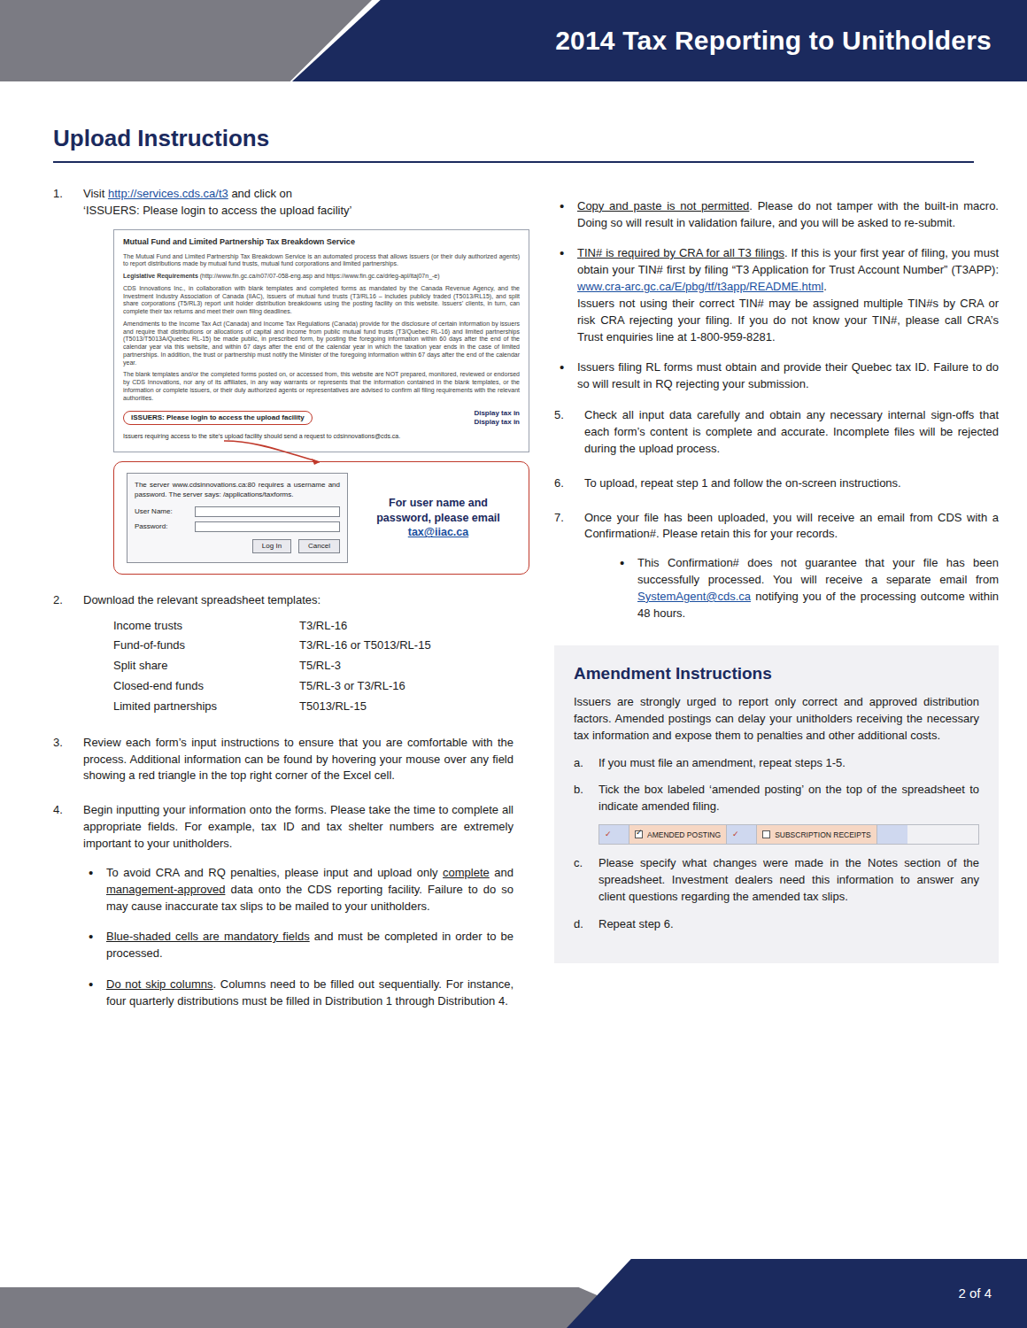2014 Tax Reporting to Unitholders
Upload Instructions
Visit http://services.cds.ca/t3 and click on
‘ISSUERS: Please login to access the upload facility’
Mutual Fund and Limited Partnership Tax Breakdown Service
The Mutual Fund and Limited Partnership Tax Breakdown Service is an automated process that allows issuers (or their duly authorized agents) to report distributions made by mutual fund trusts, mutual fund corporations and limited partnerships.
Legislative Requirements (http://www.fin.gc.ca/n07/07-058-eng.asp and https://www.fin.gc.ca/drleg-apl/itaj07n_-e)
CDS Innovations Inc., in collaboration with blank templates and completed forms as mandated by the Canada Revenue Agency, and the Investment Industry Association of Canada (IIAC), issuers of mutual fund trusts (T3/RL16 – includes publicly traded (T5013/RL15), and split share corporations (T5/RL3) report unit holder distribution breakdowns using the posting facility on this website. Issuers’ clients, in turn, can complete their tax returns and meet their own filing deadlines.
Amendments to the Income Tax Act (Canada) and Income Tax Regulations (Canada) provide for the disclosure of certain information by issuers and require that distributions or allocations of capital and income from public mutual fund trusts (T3/Quebec RL-16) and limited partnerships (T5013/T5013A/Quebec RL-15) be made public, in prescribed form, by posting the foregoing information within 60 days after the end of the calendar year via this website, and within 67 days after the end of the calendar year in which the taxation year ends in the case of limited partnerships. In addition, the trust or partnership must notify the Minister of the foregoing information within 67 days after the end of the calendar year.
The blank templates and/or the completed forms posted on, or accessed from, this website are NOT prepared, monitored, reviewed or endorsed by CDS Innovations, nor any of its affiliates, in any way warrants or represents that the information contained in the blank templates, or the information or complete issuers, or their duly authorized agents or representatives are advised to confirm all filing requirements with the relevant authorities.
ISSUERS: Please login to access the upload facility Display tax in
Display tax in
Issuers requiring access to the site’s upload facility should send a request to cdsinnovations@cds.ca.
The server www.cdsinnovations.ca:80 requires a username and password. The server says: /applications/taxforms.
User Name:
Password:
Log In Cancel
For user name and
password, please email
tax@iiac.ca
Download the relevant spreadsheet templates:
| Income trusts | T3/RL-16 |
| Fund-of-funds | T3/RL-16 or T5013/RL-15 |
| Split share | T5/RL-3 |
| Closed-end funds | T5/RL-3 or T3/RL-16 |
| Limited partnerships | T5013/RL-15 |
Review each form’s input instructions to ensure that you are comfortable with the process. Additional information can be found by hovering your mouse over any field showing a red triangle in the top right corner of the Excel cell.
Begin inputting your information onto the forms. Please take the time to complete all appropriate fields. For example, tax ID and tax shelter numbers are extremely important to your unitholders.
To avoid CRA and RQ penalties, please input and upload only complete and management-approved data onto the CDS reporting facility. Failure to do so may cause inaccurate tax slips to be mailed to your unitholders.
Blue-shaded cells are mandatory fields and must be completed in order to be processed.
Do not skip columns. Columns need to be filled out sequentially. For instance, four quarterly distributions must be filled in Distribution 1 through Distribution 4.
Copy and paste is not permitted. Please do not tamper with the built-in macro. Doing so will result in validation failure, and you will be asked to re-submit.
TIN# is required by CRA for all T3 filings. If this is your first year of filing, you must obtain your TIN# first by filing “T3 Application for Trust Account Number” (T3APP): www.cra-arc.gc.ca/E/pbg/tf/t3app/README.html.
Issuers not using their correct TIN# may be assigned multiple TIN#s by CRA or risk CRA rejecting your filing. If you do not know your TIN#, please call CRA’s Trust enquiries line at 1-800-959-8281.
Issuers filing RL forms must obtain and provide their Quebec tax ID. Failure to do so will result in RQ rejecting your submission.
Check all input data carefully and obtain any necessary internal sign-offs that each form’s content is complete and accurate. Incomplete files will be rejected during the upload process.
To upload, repeat step 1 and follow the on-screen instructions.
Once your file has been uploaded, you will receive an email from CDS with a Confirmation#. Please retain this for your records.
This Confirmation# does not guarantee that your file has been successfully processed. You will receive a separate email from SystemAgent@cds.ca notifying you of the processing outcome within 48 hours.
Amendment Instructions
Issuers are strongly urged to report only correct and approved distribution factors. Amended postings can delay your unitholders receiving the necessary tax information and expose them to penalties and other additional costs.
If you must file an amendment, repeat steps 1-5.
Tick the box labeled ‘amended posting’ on the top of the spreadsheet to indicate amended filing.
✓
AMENDED POSTING
✓
SUBSCRIPTION RECEIPTS
Please specify what changes were made in the Notes section of the spreadsheet. Investment dealers need this information to answer any client questions regarding the amended tax slips.
Repeat step 6.
2 of 4